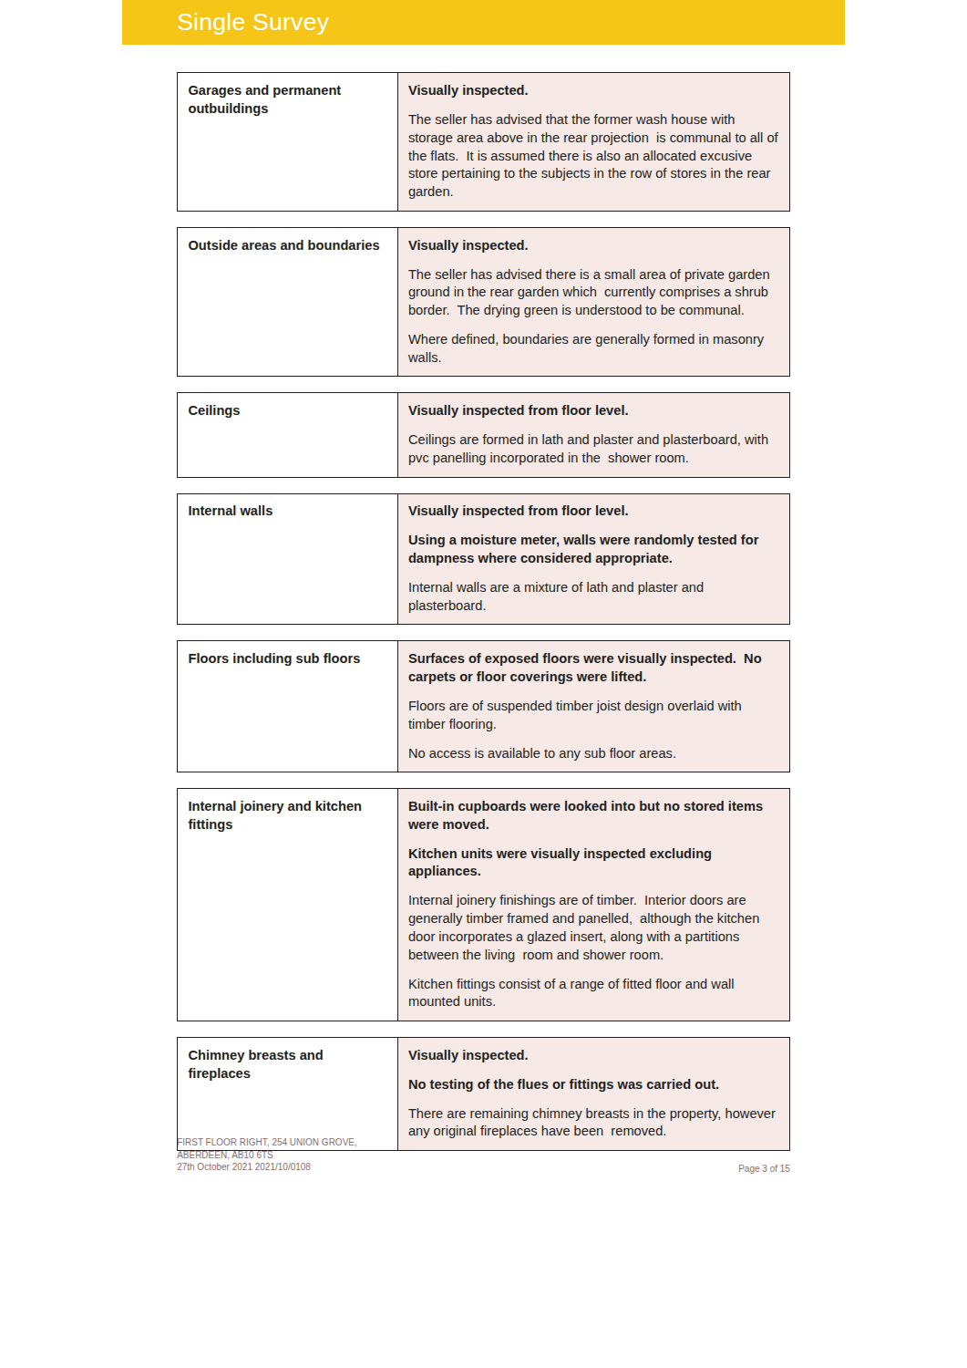Single Survey
| Garages and permanent outbuildings | Visually inspected. The seller has advised that the former wash house with storage area above in the rear projection is communal to all of the flats. It is assumed there is also an allocated excusive store pertaining to the subjects in the row of stores in the rear garden. |
| Outside areas and boundaries | Visually inspected. The seller has advised there is a small area of private garden ground in the rear garden which currently comprises a shrub border. The drying green is understood to be communal. Where defined, boundaries are generally formed in masonry walls. |
| Ceilings | Visually inspected from floor level. Ceilings are formed in lath and plaster and plasterboard, with pvc panelling incorporated in the shower room. |
| Internal walls | Visually inspected from floor level. Using a moisture meter, walls were randomly tested for dampness where considered appropriate. Internal walls are a mixture of lath and plaster and plasterboard. |
| Floors including sub floors | Surfaces of exposed floors were visually inspected. No carpets or floor coverings were lifted. Floors are of suspended timber joist design overlaid with timber flooring. No access is available to any sub floor areas. |
| Internal joinery and kitchen fittings | Built-in cupboards were looked into but no stored items were moved. Kitchen units were visually inspected excluding appliances. Internal joinery finishings are of timber. Interior doors are generally timber framed and panelled, although the kitchen door incorporates a glazed insert, along with a partitions between the living room and shower room. Kitchen fittings consist of a range of fitted floor and wall mounted units. |
| Chimney breasts and fireplaces | Visually inspected. No testing of the flues or fittings was carried out. There are remaining chimney breasts in the property, however any original fireplaces have been removed. |
FIRST FLOOR RIGHT, 254 UNION GROVE,
ABERDEEN, AB10 6TS
27th October 2021 2021/10/0108
Page 3 of 15